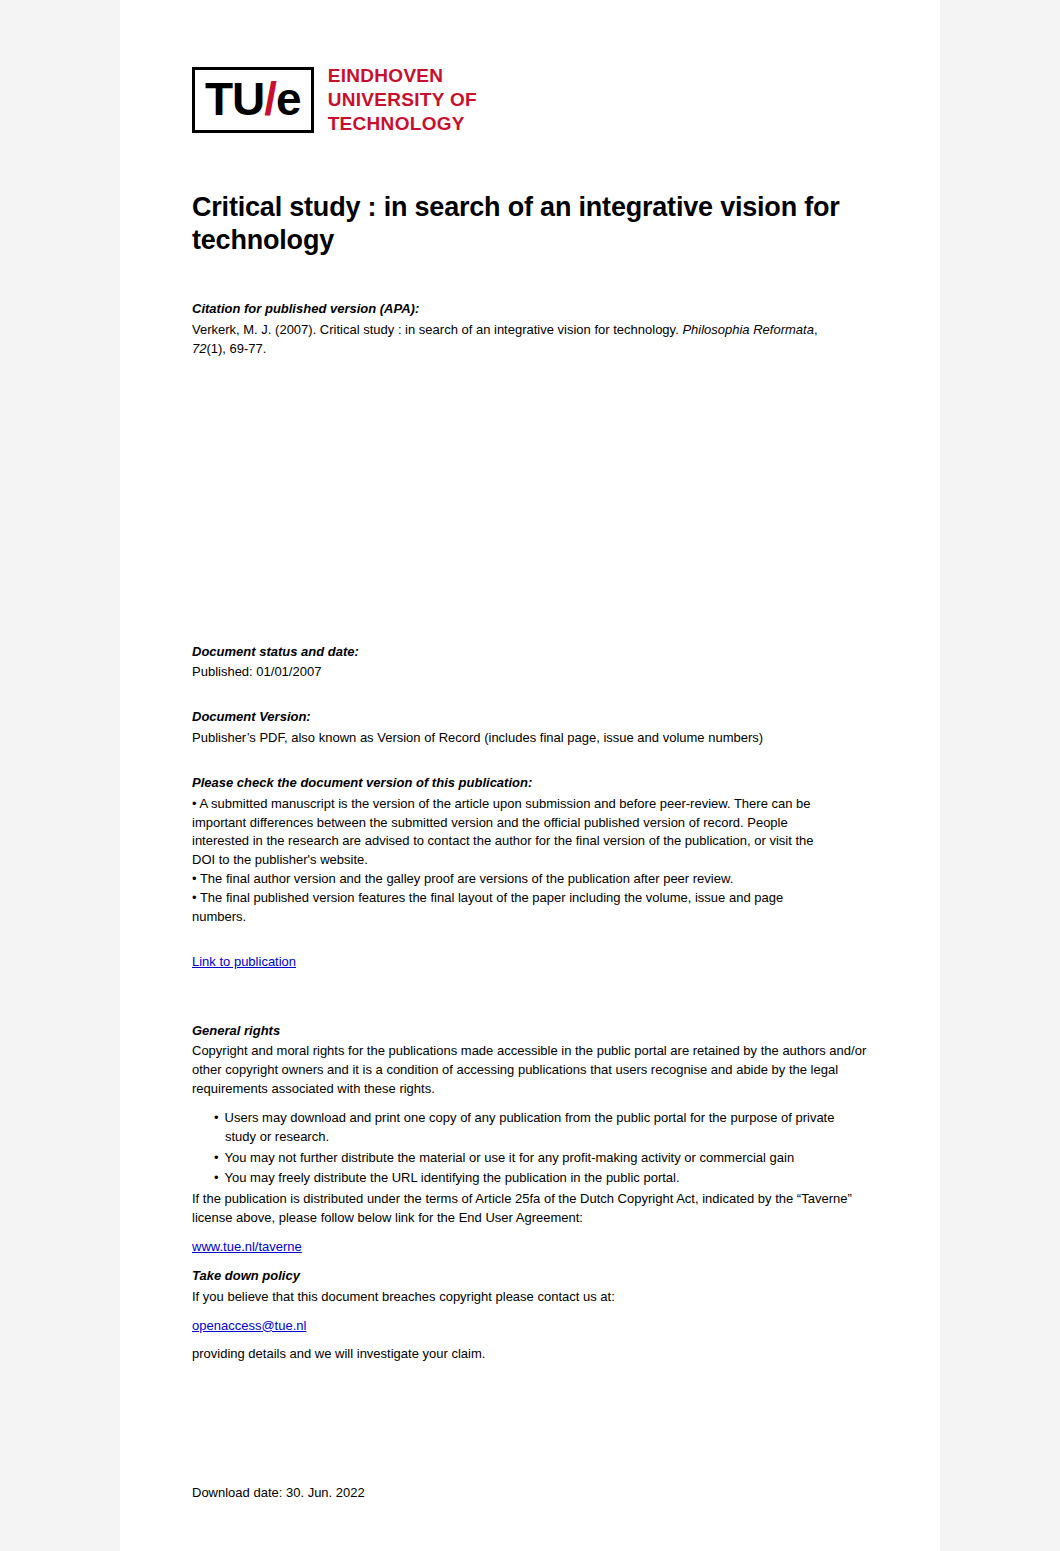TU/e
Eindhoven
University of
Technology
Critical study : in search of an integrative vision for technology
Citation for published version (APA):
Verkerk, M. J. (2007). Critical study : in search of an integrative vision for technology. Philosophia Reformata,
72(1), 69-77.
Document status and date:
Published: 01/01/2007
Document Version:
Publisher’s PDF, also known as Version of Record (includes final page, issue and volume numbers)
Please check the document version of this publication:
• A submitted manuscript is the version of the article upon submission and before peer-review. There can be
important differences between the submitted version and the official published version of record. People
interested in the research are advised to contact the author for the final version of the publication, or visit the
DOI to the publisher's website.
• The final author version and the galley proof are versions of the publication after peer review.
• The final published version features the final layout of the paper including the volume, issue and page
numbers.
Link to publication
General rights
Copyright and moral rights for the publications made accessible in the public portal are retained by the authors and/or other copyright owners and it is a condition of accessing publications that users recognise and abide by the legal requirements associated with these rights.
Users may download and print one copy of any publication from the public portal for the purpose of private study or research.
You may not further distribute the material or use it for any profit-making activity or commercial gain
You may freely distribute the URL identifying the publication in the public portal.
If the publication is distributed under the terms of Article 25fa of the Dutch Copyright Act, indicated by the “Taverne” license above, please follow below link for the End User Agreement:
www.tue.nl/taverne
Take down policy
If you believe that this document breaches copyright please contact us at:
openaccess@tue.nl
providing details and we will investigate your claim.
Download date: 30. Jun. 2022